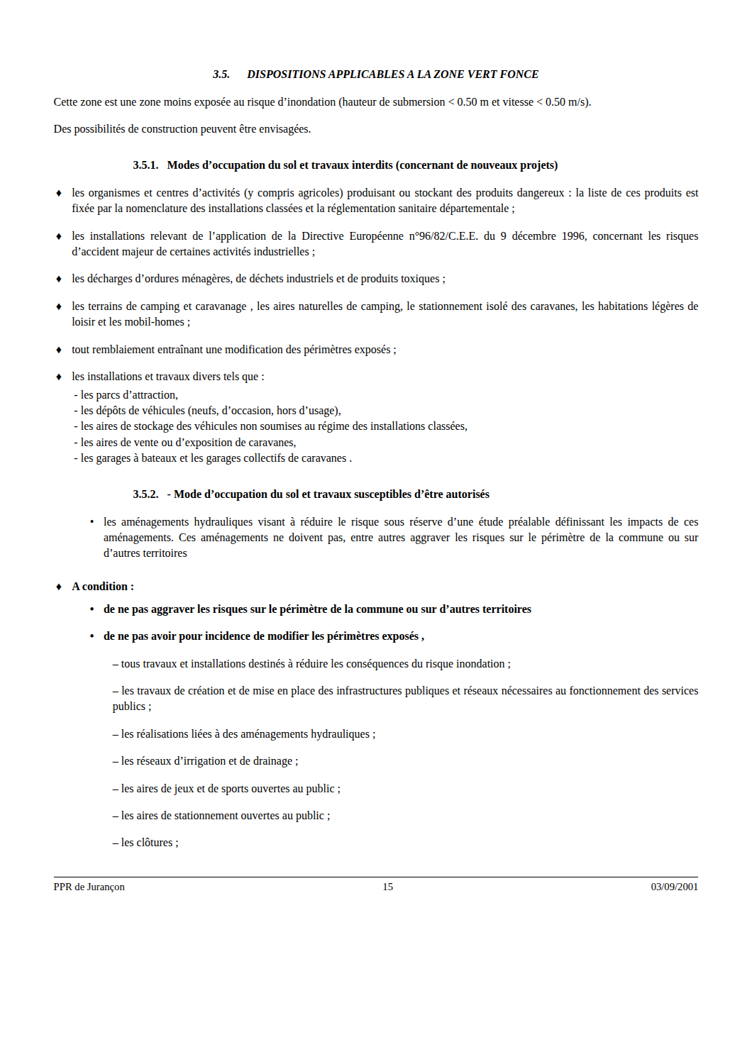3.5. DISPOSITIONS APPLICABLES A LA ZONE VERT FONCE
Cette zone est une zone moins exposée au risque d’inondation (hauteur de submersion < 0.50 m et vitesse < 0.50 m/s).
Des possibilités de construction peuvent être envisagées.
3.5.1. Modes d’occupation du sol et travaux interdits (concernant de nouveaux projets)
les organismes et centres d’activités (y compris agricoles) produisant ou stockant des produits dangereux : la liste de ces produits est fixée par la nomenclature des installations classées et la réglementation sanitaire départementale ;
les installations relevant de l’application de la Directive Européenne n°96/82/C.E.E. du 9 décembre 1996, concernant les risques d’accident majeur de certaines activités industrielles ;
les décharges d’ordures ménagères, de déchets industriels et de produits toxiques ;
les terrains de camping et caravanage , les aires naturelles de camping, le stationnement isolé des caravanes, les habitations légères de loisir et les mobil-homes ;
tout remblaiement entraînant une modification des périmètres exposés ;
les installations et travaux divers tels que :
- les parcs d’attraction,
- les dépôts de véhicules (neufs, d’occasion, hors d’usage),
- les aires de stockage des véhicules non soumises au régime des installations classées,
- les aires de vente ou d’exposition de caravanes,
- les garages à bateaux et les garages collectifs de caravanes .
3.5.2. - Mode d’occupation du sol et travaux susceptibles d’être autorisés
les aménagements hydrauliques visant à réduire le risque sous réserve d’une étude préalable définissant les impacts de ces aménagements. Ces aménagements ne doivent pas, entre autres aggraver les risques sur le périmètre de la commune ou sur d’autres territoires
A condition :
de ne pas aggraver les risques sur le périmètre de la commune ou sur d’autres territoires
de ne pas avoir pour incidence de modifier les périmètres exposés ,
tous travaux et installations destinés à réduire les conséquences du risque inondation ;
les travaux de création et de mise en place des infrastructures publiques et réseaux nécessaires au fonctionnement des services publics ;
les réalisations liées à des aménagements hydrauliques ;
les réseaux d’irrigation et de drainage ;
les aires de jeux et de sports ouvertes au public ;
les aires de stationnement ouvertes au public ;
les clôtures ;
PPR de Jurançon 15 03/09/2001